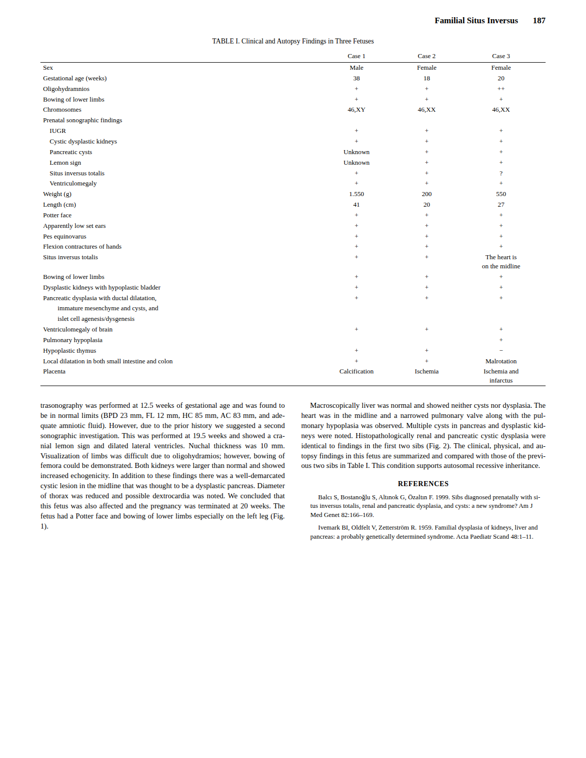Familial Situs Inversus 187
TABLE I. Clinical and Autopsy Findings in Three Fetuses
| | Case 1 | Case 2 | Case 3 |
| --- | --- | --- | --- |
| Sex | Male | Female | Female |
| Gestational age (weeks) | 38 | 18 | 20 |
| Oligohydramnios | + | + | ++ |
| Bowing of lower limbs | + | + | + |
| Chromosomes | 46,XY | 46,XX | 46,XX |
| Prenatal sonographic findings | | | |
| IUGR | + | + | + |
| Cystic dysplastic kidneys | + | + | + |
| Pancreatic cysts | Unknown | + | + |
| Lemon sign | Unknown | + | + |
| Situs inversus totalis | + | + | ? |
| Ventriculomegaly | + | + | + |
| Weight (g) | 1.550 | 200 | 550 |
| Length (cm) | 41 | 20 | 27 |
| Potter face | + | + | + |
| Apparently low set ears | + | + | + |
| Pes equinovarus | + | + | + |
| Flexion contractures of hands | + | + | + |
| Situs inversus totalis | + | + | The heart is on the midline |
| Bowing of lower limbs | + | + | + |
| Dysplastic kidneys with hypoplastic bladder | + | + | + |
| Pancreatic dysplasia with ductal dilatation, | + | + | + |
| immature mesenchyme and cysts, and | | | |
| islet cell agenesis/dysgenesis | | | |
| Ventriculomegaly of brain | + | + | + |
| Pulmonary hypoplasia | | | + |
| Hypoplastic thymus | + | + | − |
| Local dilatation in both small intestine and colon | + | + | Malrotation |
| Placenta | Calcification | Ischemia | Ischemia and infarctus |
trasonography was performed at 12.5 weeks of gestational age and was found to be in normal limits (BPD 23 mm, FL 12 mm, HC 85 mm, AC 83 mm, and adequate amniotic fluid). However, due to the prior history we suggested a second sonographic investigation. This was performed at 19.5 weeks and showed a cranial lemon sign and dilated lateral ventricles. Nuchal thickness was 10 mm. Visualization of limbs was difficult due to oligohydramios; however, bowing of femora could be demonstrated. Both kidneys were larger than normal and showed increased echogenicity. In addition to these findings there was a well-demarcated cystic lesion in the midline that was thought to be a dysplastic pancreas. Diameter of thorax was reduced and possible dextrocardia was noted. We concluded that this fetus was also affected and the pregnancy was terminated at 20 weeks. The fetus had a Potter face and bowing of lower limbs especially on the left leg (Fig. 1).
Macroscopically liver was normal and showed neither cysts nor dysplasia. The heart was in the midline and a narrowed pulmonary valve along with the pulmonary hypoplasia was observed. Multiple cysts in pancreas and dysplastic kidneys were noted. Histopathologically renal and pancreatic cystic dysplasia were identical to findings in the first two sibs (Fig. 2). The clinical, physical, and autopsy findings in this fetus are summarized and compared with those of the previous two sibs in Table I. This condition supports autosomal recessive inheritance.
REFERENCES
Balcı S, Bostanoğlu S, Altınok G, Özaltın F. 1999. Sibs diagnosed prenatally with situs inversus totalis, renal and pancreatic dysplasia, and cysts: a new syndrome? Am J Med Genet 82:166–169.
Ivemark BI, Oldfelt V, Zetterström R. 1959. Familial dysplasia of kidneys, liver and pancreas: a probably genetically determined syndrome. Acta Paediatr Scand 48:1–11.